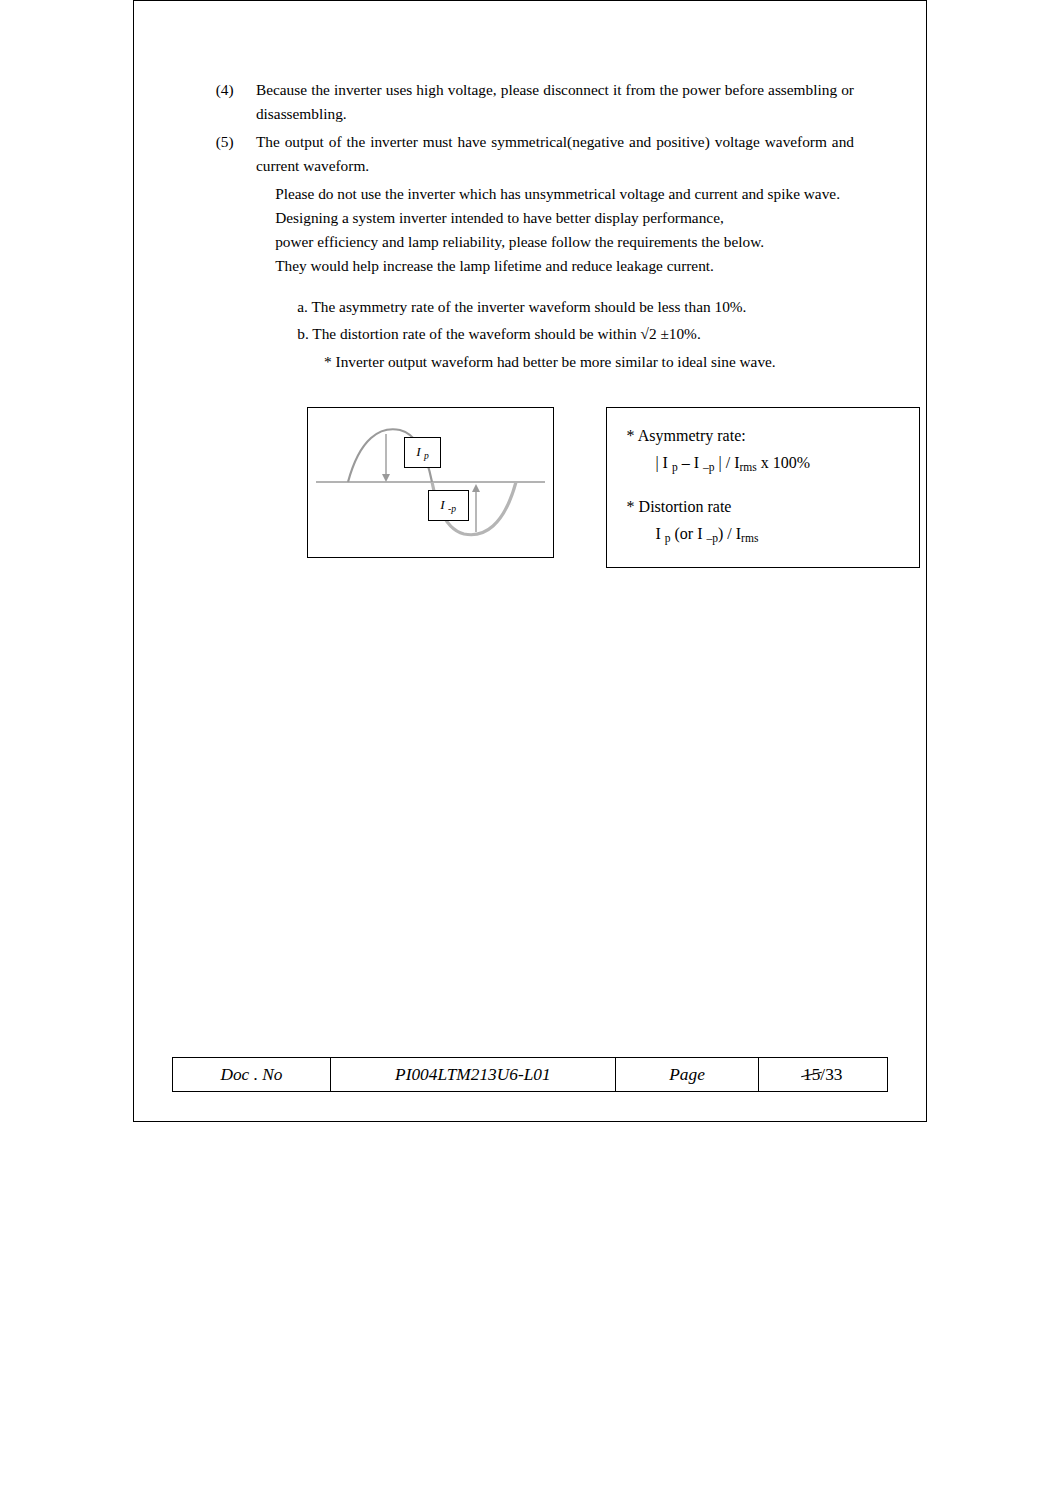(4)
Because the inverter uses high voltage, please disconnect it from the power before assembling or disassembling.
(5)
The output of the inverter must have symmetrical(negative and positive) voltage waveform and current waveform.
Please do not use the inverter which has unsymmetrical voltage and current and spike wave.
Designing a system inverter intended to have better display performance,
power efficiency and lamp reliability, please follow the requirements the below.
They would help increase the lamp lifetime and reduce leakage current.
a. The asymmetry rate of the inverter waveform should be less than 10%.
b. The distortion rate of the waveform should be within √2 ±10%.
* Inverter output waveform had better be more similar to ideal sine wave.
I p
I -p
* Asymmetry rate:
| I p – I –p | / Irms x 100%
* Distortion rate
I p (or I –p) / Irms
| Doc . No | PI004LTM213U6-L01 | Page | 15 /33 |